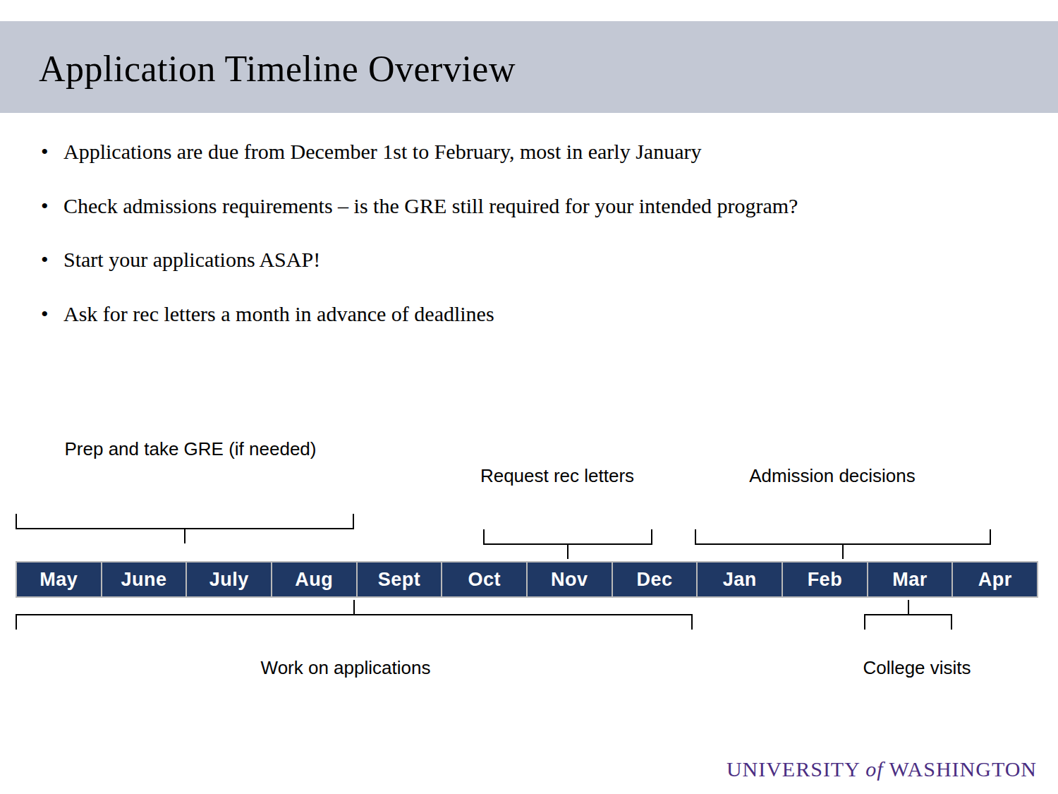Application Timeline Overview
Applications are due from December 1st to February, most in early January
Check admissions requirements – is the GRE still required for your intended program?
Start your applications ASAP!
Ask for rec letters a month in advance of deadlines
Prep and take GRE (if needed)
Request rec letters
Admission decisions
May
June
July
Aug
Sept
Oct
Nov
Dec
Jan
Feb
Mar
Apr
Work on applications
College visits
UNIVERSITY of WASHINGTON